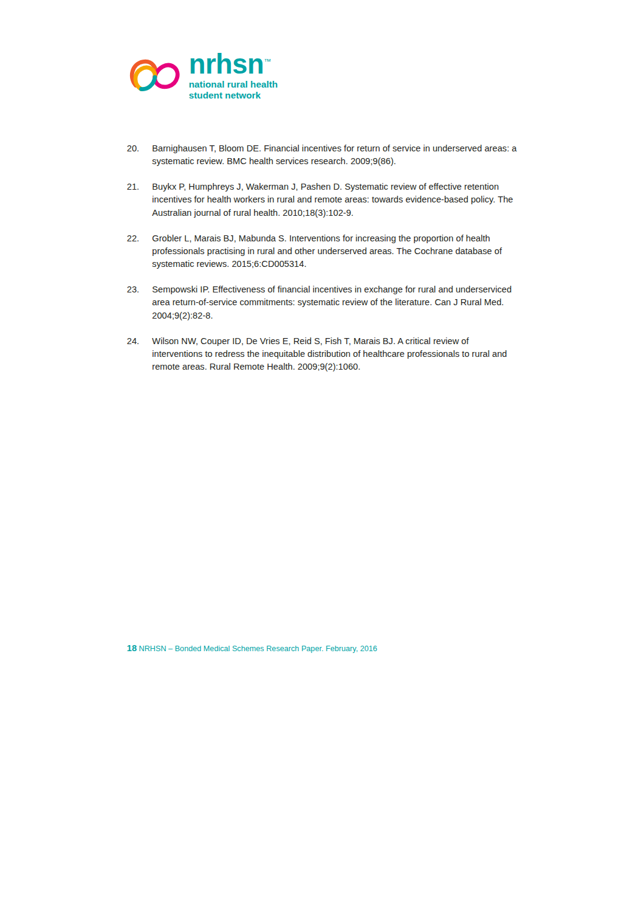nrhsn™
national rural health
student network
20. Barnighausen T, Bloom DE. Financial incentives for return of service in underserved areas: a systematic review. BMC health services research. 2009;9(86).
21. Buykx P, Humphreys J, Wakerman J, Pashen D. Systematic review of effective retention incentives for health workers in rural and remote areas: towards evidence-based policy. The Australian journal of rural health. 2010;18(3):102-9.
22. Grobler L, Marais BJ, Mabunda S. Interventions for increasing the proportion of health professionals practising in rural and other underserved areas. The Cochrane database of systematic reviews. 2015;6:CD005314.
23. Sempowski IP. Effectiveness of financial incentives in exchange for rural and underserviced area return-of-service commitments: systematic review of the literature. Can J Rural Med. 2004;9(2):82-8.
24. Wilson NW, Couper ID, De Vries E, Reid S, Fish T, Marais BJ. A critical review of interventions to redress the inequitable distribution of healthcare professionals to rural and remote areas. Rural Remote Health. 2009;9(2):1060.
18 NRHSN – Bonded Medical Schemes Research Paper. February, 2016